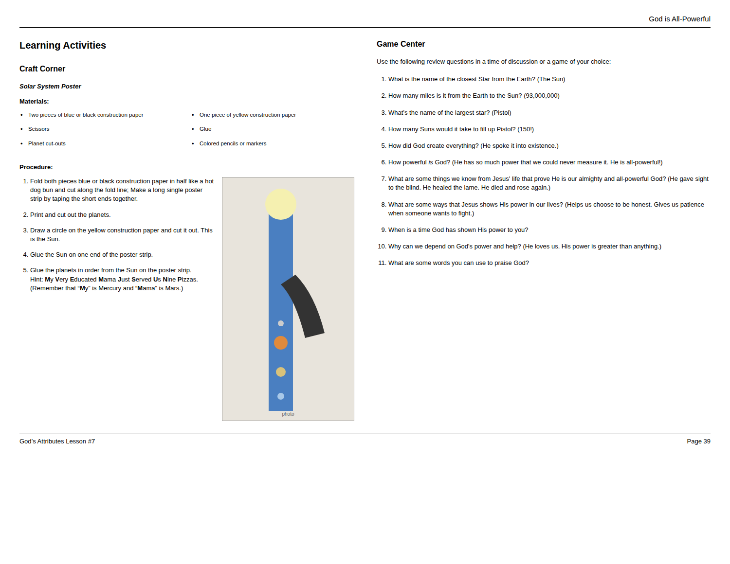God is All-Powerful
Learning Activities
Craft Corner
Solar System Poster
Materials:
Two pieces of blue or black construction paper
Scissors
Planet cut-outs
One piece of yellow construction paper
Glue
Colored pencils or markers
Procedure:
Fold both pieces blue or black construction paper in half like a hot dog bun and cut along the fold line; Make a long single poster strip by taping the short ends together.
Print and cut out the planets.
Draw a circle on the yellow construction paper and cut it out. This is the Sun.
Glue the Sun on one end of the poster strip.
Glue the planets in order from the Sun on the poster strip.
Hint: My Very Educated Mama Just Served Us Nine Pizzas.
(Remember that “My” is Mercury and “Mama” is Mars.)
Game Center
Use the following review questions in a time of discussion or a game of your choice:
What is the name of the closest Star from the Earth? (The Sun)
How many miles is it from the Earth to the Sun? (93,000,000)
What’s the name of the largest star? (Pistol)
How many Suns would it take to fill up Pistol? (150!)
How did God create everything? (He spoke it into existence.)
How powerful is God? (He has so much power that we could never measure it. He is all-powerful!)
What are some things we know from Jesus' life that prove He is our almighty and all-powerful God? (He gave sight to the blind. He healed the lame. He died and rose again.)
What are some ways that Jesus shows His power in our lives? (Helps us choose to be honest. Gives us patience when someone wants to fight.)
When is a time God has shown His power to you?
Why can we depend on God's power and help? (He loves us. His power is greater than anything.)
What are some words you can use to praise God?
God’s Attributes Lesson #7 Page 39